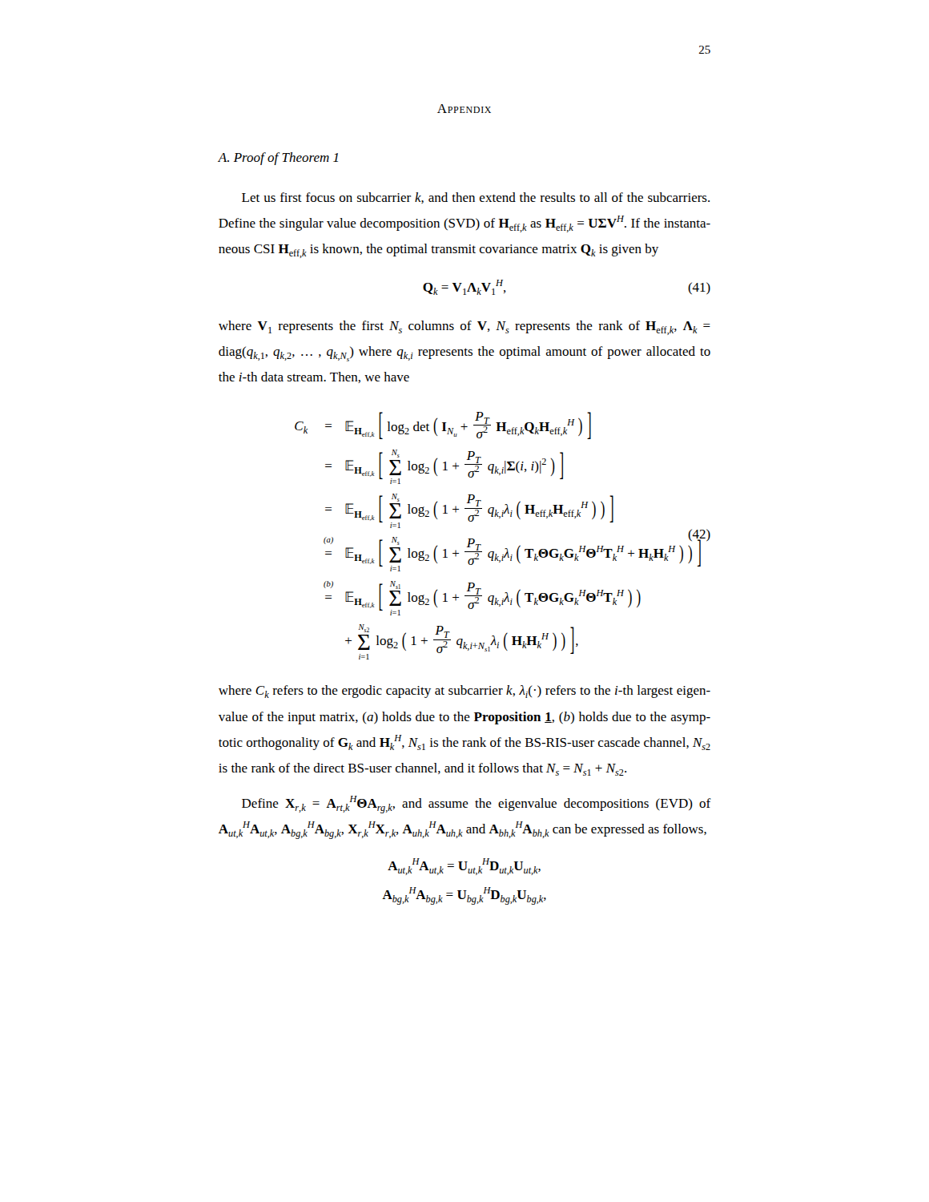25
Appendix
A. Proof of Theorem 1
Let us first focus on subcarrier k, and then extend the results to all of the subcarriers. Define the singular value decomposition (SVD) of Heff,k as Heff,k = UΣVH. If the instantaneous CSI Heff,k is known, the optimal transmit covariance matrix Qk is given by
Qk = V1ΛkV1H,
(41)
where V1 represents the first Ns columns of V, Ns represents the rank of Heff,k, Λk = diag(qk,1, qk,2, … , qk,Ns) where qk,i represents the optimal amount of power allocated to the i-th data stream. Then, we have
Ck= 𝔼Heff,k [ log2 det ( INu + PT σ2 Heff,kQkHeff,kH ) ]
= 𝔼Heff,k [ Ns Σi=1 log2 ( 1 + PT σ2 qk,i|Σ(i, i)|2 ) ]
= 𝔼Heff,k [ Ns Σi=1 log2 ( 1 + PT σ2 qk,iλi ( Heff,kHeff,kH ) ) ]
(a)= 𝔼Heff,k [ Ns Σi=1 log2 ( 1 + PT σ2 qk,iλi ( TkΘGkGkHΘHTkH + HkHkH ) ) ]
(b)= 𝔼Heff,k [ Ns1 Σi=1 log2 ( 1 + PT σ2 qk,iλi ( TkΘGkGkHΘHTkH ) )
+ Ns2 Σi=1 log2 ( 1 + PT σ2 qk,i+Ns1λi ( HkHkH ) ) ],
(42)
where Ck refers to the ergodic capacity at subcarrier k, λi(·) refers to the i-th largest eigenvalue of the input matrix, (a) holds due to the Proposition 1, (b) holds due to the asymptotic orthogonality of Gk and HkH, Ns1 is the rank of the BS-RIS-user cascade channel, Ns2 is the rank of the direct BS-user channel, and it follows that Ns = Ns1 + Ns2.
Define Xr,k = Art,kHΘArg,k, and assume the eigenvalue decompositions (EVD) of Aut,kHAut,k, Abg,kHAbg,k, Xr,kHXr,k, Auh,kHAuh,k and Abh,kHAbh,k can be expressed as follows,
Aut,kHAut,k = Uut,kHDut,kUut,k,
Abg,kHAbg,k = Ubg,kHDbg,kUbg,k,